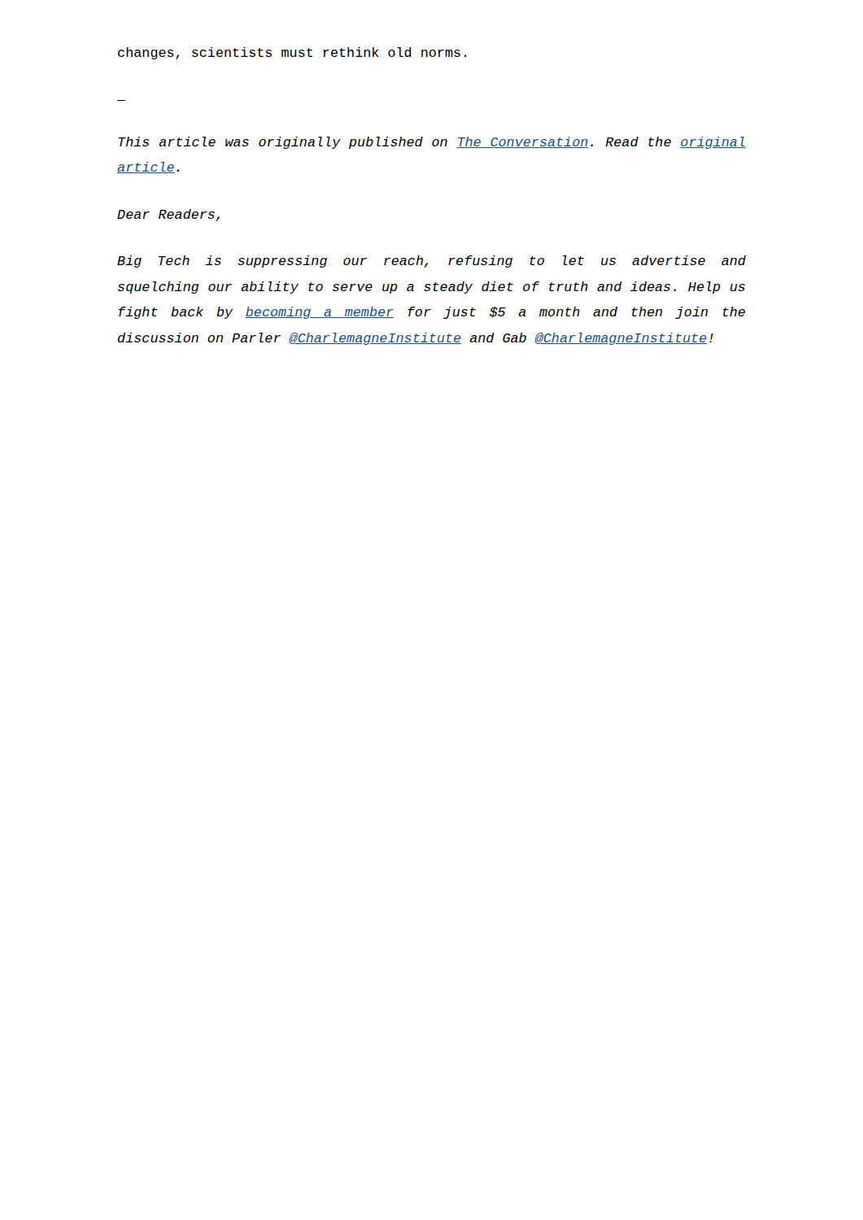changes, scientists must rethink old norms.
_
This article was originally published on The Conversation. Read the original article.
Dear Readers,
Big Tech is suppressing our reach, refusing to let us advertise and squelching our ability to serve up a steady diet of truth and ideas. Help us fight back by becoming a member for just $5 a month and then join the discussion on Parler @CharlemagneInstitute and Gab @CharlemagneInstitute!